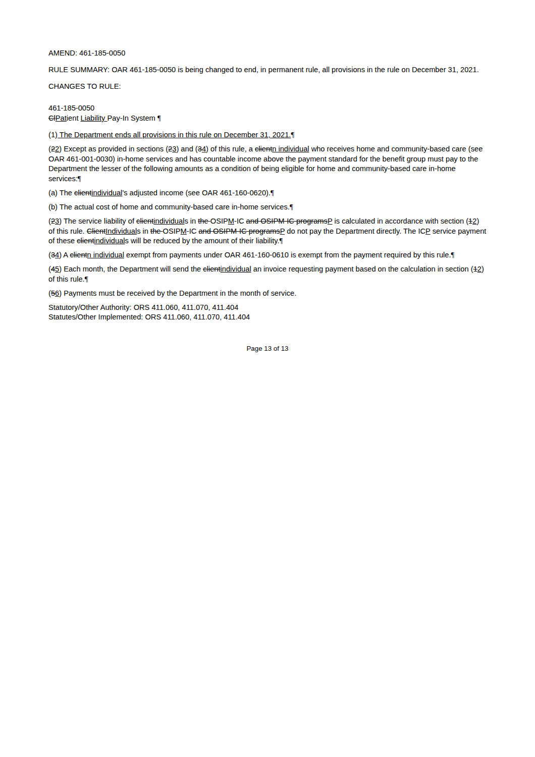AMEND: 461-185-0050
RULE SUMMARY: OAR 461-185-0050 is being changed to end, in permanent rule, all provisions in the rule on December 31, 2021.
CHANGES TO RULE:
461-185-0050
ClPatient Liability Pay-In System ¶
(1) The Department ends all provisions in this rule on December 31, 2021.¶
(22) Except as provided in sections (23) and (34) of this rule, a clientn individual who receives home and community-based care (see OAR 461-001-0030) in-home services and has countable income above the payment standard for the benefit group must pay to the Department the lesser of the following amounts as a condition of being eligible for home and community-based care in-home services:¶
(a) The clientindividual's adjusted income (see OAR 461-160-0620).¶
(b) The actual cost of home and community-based care in-home services.¶
(23) The service liability of clientindividuals in the OSIPM-IC and OSIPM-IC programsP is calculated in accordance with section (12) of this rule. ClientIndividuals in the OSIPM-IC and OSIPM-IC programsP do not pay the Department directly. The ICP service payment of these clientindividuals will be reduced by the amount of their liability.¶
(34) A clientn individual exempt from payments under OAR 461-160-0610 is exempt from the payment required by this rule.¶
(45) Each month, the Department will send the clientindividual an invoice requesting payment based on the calculation in section (12) of this rule.¶
(56) Payments must be received by the Department in the month of service.
Statutory/Other Authority: ORS 411.060, 411.070, 411.404
Statutes/Other Implemented: ORS 411.060, 411.070, 411.404
Page 13 of 13